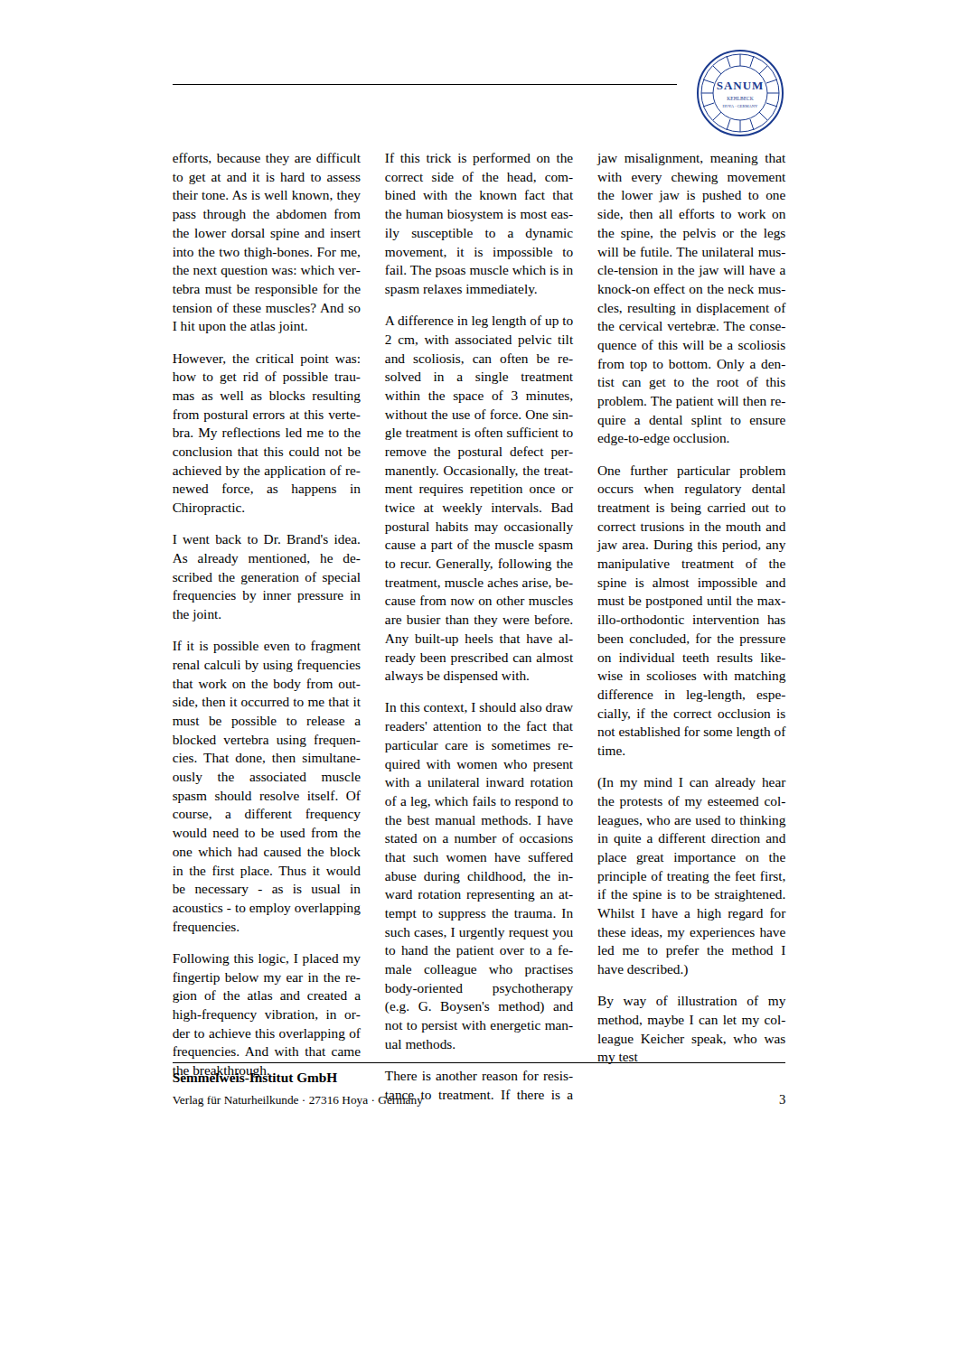SANUM KEHLBECK HOYA · GERMANY
efforts, because they are difficult to get at and it is hard to assess their tone. As is well known, they pass through the abdomen from the lower dorsal spine and insert into the two thigh-bones. For me, the next question was: which vertebra must be responsible for the tension of these muscles? And so I hit upon the atlas joint.
However, the critical point was: how to get rid of possible traumas as well as blocks resulting from postural errors at this vertebra. My reflections led me to the conclusion that this could not be achieved by the application of renewed force, as happens in Chiropractic.
I went back to Dr. Brand's idea. As already mentioned, he described the generation of special frequencies by inner pressure in the joint.
If it is possible even to fragment renal calculi by using frequencies that work on the body from outside, then it occurred to me that it must be possible to release a blocked vertebra using frequencies. That done, then simultaneously the associated muscle spasm should resolve itself. Of course, a different frequency would need to be used from the one which had caused the block in the first place. Thus it would be necessary - as is usual in acoustics - to employ overlapping frequencies.
Following this logic, I placed my fingertip below my ear in the region of the atlas and created a high-frequency vibration, in order to achieve this overlapping of frequencies. And with that came the breakthrough.
If this trick is performed on the correct side of the head, combined with the known fact that the human biosystem is most easily susceptible to a dynamic movement, it is impossible to fail. The psoas muscle which is in spasm relaxes immediately.
A difference in leg length of up to 2 cm, with associated pelvic tilt and scoliosis, can often be resolved in a single treatment within the space of 3 minutes, without the use of force. One single treatment is often sufficient to remove the postural defect permanently. Occasionally, the treatment requires repetition once or twice at weekly intervals. Bad postural habits may occasionally cause a part of the muscle spasm to recur. Generally, following the treatment, muscle aches arise, because from now on other muscles are busier than they were before. Any built-up heels that have already been prescribed can almost always be dispensed with.
In this context, I should also draw readers' attention to the fact that particular care is sometimes required with women who present with a unilateral inward rotation of a leg, which fails to respond to the best manual methods. I have stated on a number of occasions that such women have suffered abuse during childhood, the inward rotation representing an attempt to suppress the trauma. In such cases, I urgently request you to hand the patient over to a female colleague who practises body-oriented psychotherapy (e.g. G. Boysen's method) and not to persist with energetic manual methods.
There is another reason for resistance to treatment. If there is a jaw misalignment, meaning that with every chewing movement the lower jaw is pushed to one side, then all efforts to work on the spine, the pelvis or the legs will be futile. The unilateral muscle-tension in the jaw will have a knock-on effect on the neck muscles, resulting in displacement of the cervical vertebræ. The consequence of this will be a scoliosis from top to bottom. Only a dentist can get to the root of this problem. The patient will then require a dental splint to ensure edge-to-edge occlusion.
One further particular problem occurs when regulatory dental treatment is being carried out to correct trusions in the mouth and jaw area. During this period, any manipulative treatment of the spine is almost impossible and must be postponed until the maxillo-orthodontic intervention has been concluded, for the pressure on individual teeth results likewise in scolioses with matching difference in leg-length, especially, if the correct occlusion is not established for some length of time.
(In my mind I can already hear the protests of my esteemed colleagues, who are used to thinking in quite a different direction and place great importance on the principle of treating the feet first, if the spine is to be straightened. Whilst I have a high regard for these ideas, my experiences have led me to prefer the method I have described.)
By way of illustration of my method, maybe I can let my colleague Keicher speak, who was my test
Semmelweis-Institut GmbH
Verlag für Naturheilkunde · 27316 Hoya · Germany 3